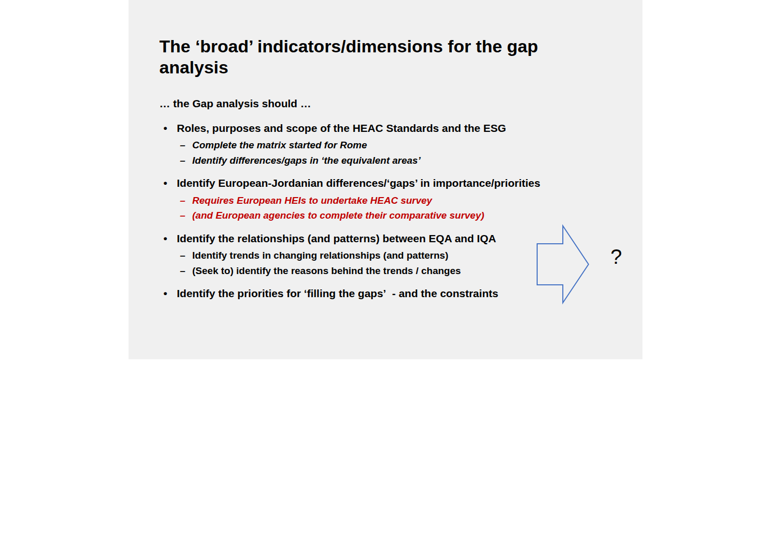The ‘broad’ indicators/dimensions for the gap analysis
… the Gap analysis should …
Roles, purposes and scope of the HEAC Standards and the ESG
Complete the matrix started for Rome
Identify differences/gaps in ‘the equivalent areas’
Identify European-Jordanian differences/‘gaps’ in importance/priorities
Requires European HEIs to undertake HEAC survey
(and European agencies to complete their comparative survey)
Identify the relationships (and patterns) between EQA and IQA
Identify trends in changing relationships (and patterns)
(Seek to) identify the reasons behind the trends / changes
Identify the priorities for ‘filling the gaps’ - and the constraints
?